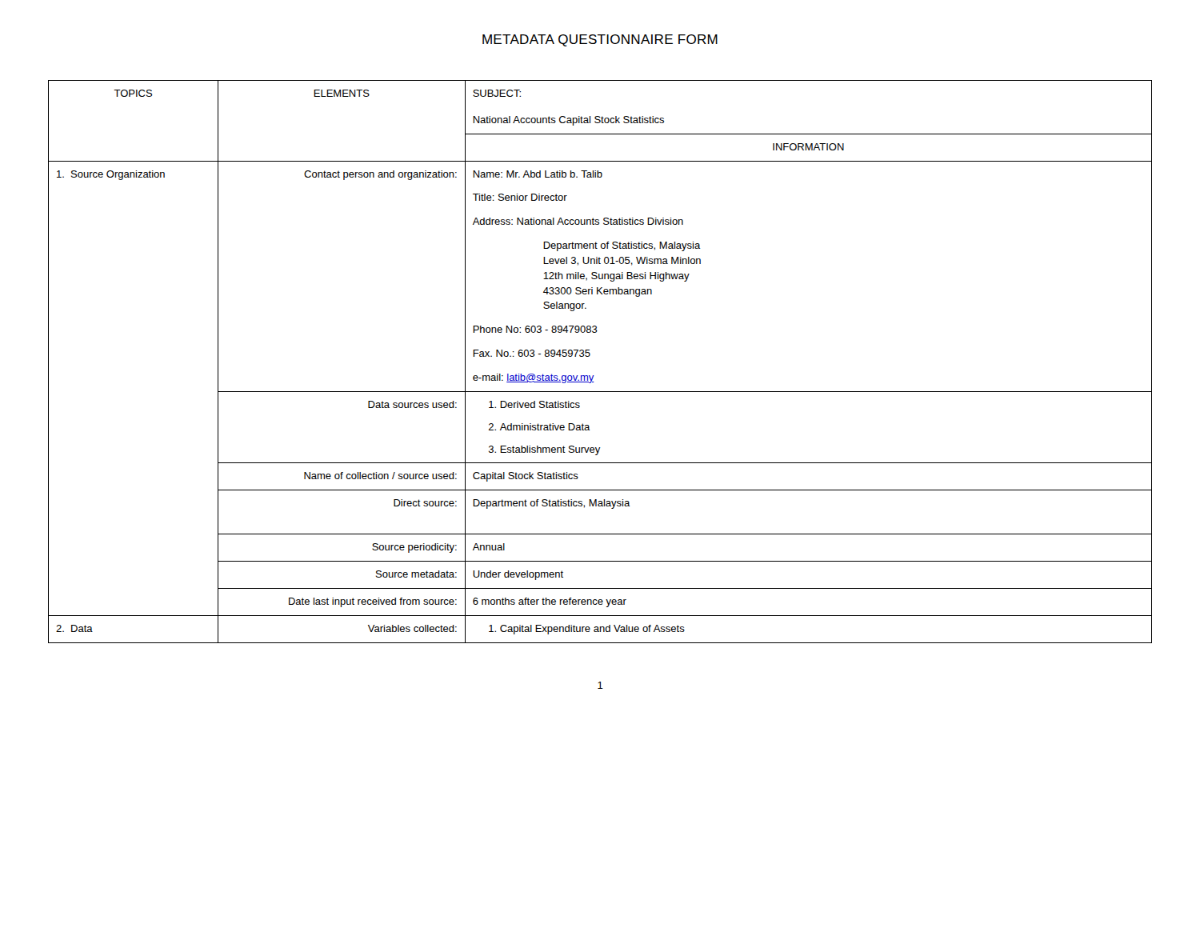METADATA QUESTIONNAIRE FORM
| TOPICS | ELEMENTS | SUBJECT: National Accounts Capital Stock Statistics |
| INFORMATION |
| 1. Source Organization | Contact person and organization: | Name: Mr. Abd Latib b. Talib Title: Senior Director Address: National Accounts Statistics Division Department of Statistics, Malaysia Level 3, Unit 01-05, Wisma Minlon 12th mile, Sungai Besi Highway 43300 Seri Kembangan Selangor. Phone No: 603 - 89479083 Fax. No.: 603 - 89459735 e-mail: latib@stats.gov.my |
| Data sources used: | Derived Statistics Administrative Data Establishment Survey |
| Name of collection / source used: | Capital Stock Statistics |
| Direct source: | Department of Statistics, Malaysia |
| Source periodicity: | Annual |
| Source metadata: | Under development |
| Date last input received from source: | 6 months after the reference year |
| 2. Data | Variables collected: | Capital Expenditure and Value of Assets |
1